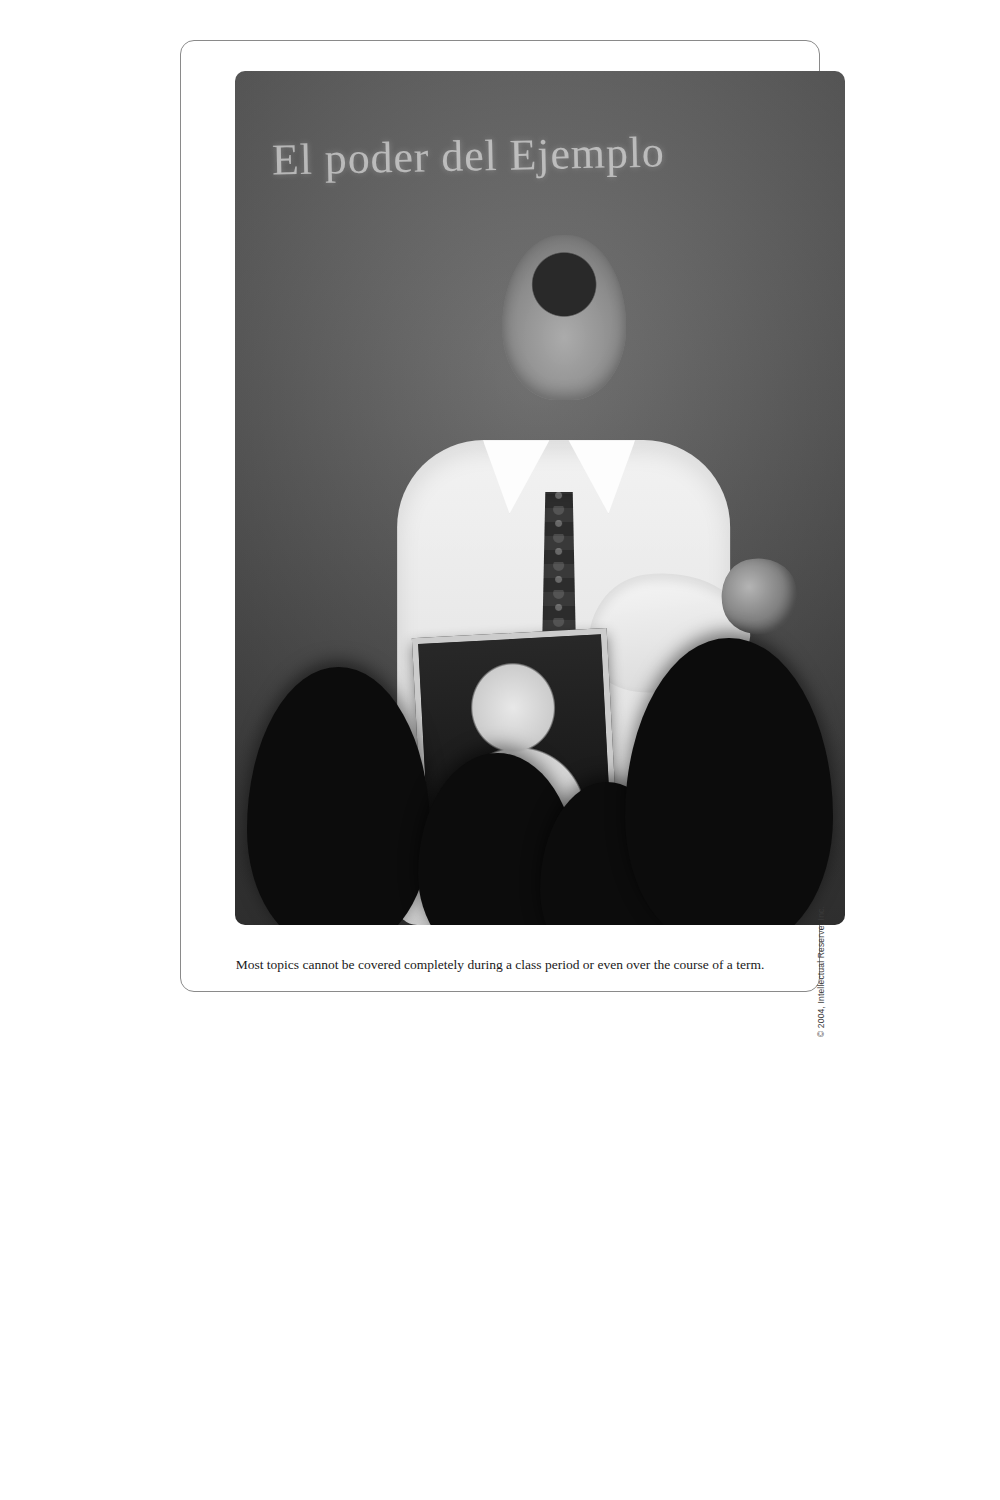El poder del Ejemplo
Most topics cannot be covered completely during a class period or even over the course of a term.
© 2004, Intellectual Reserve, Inc.